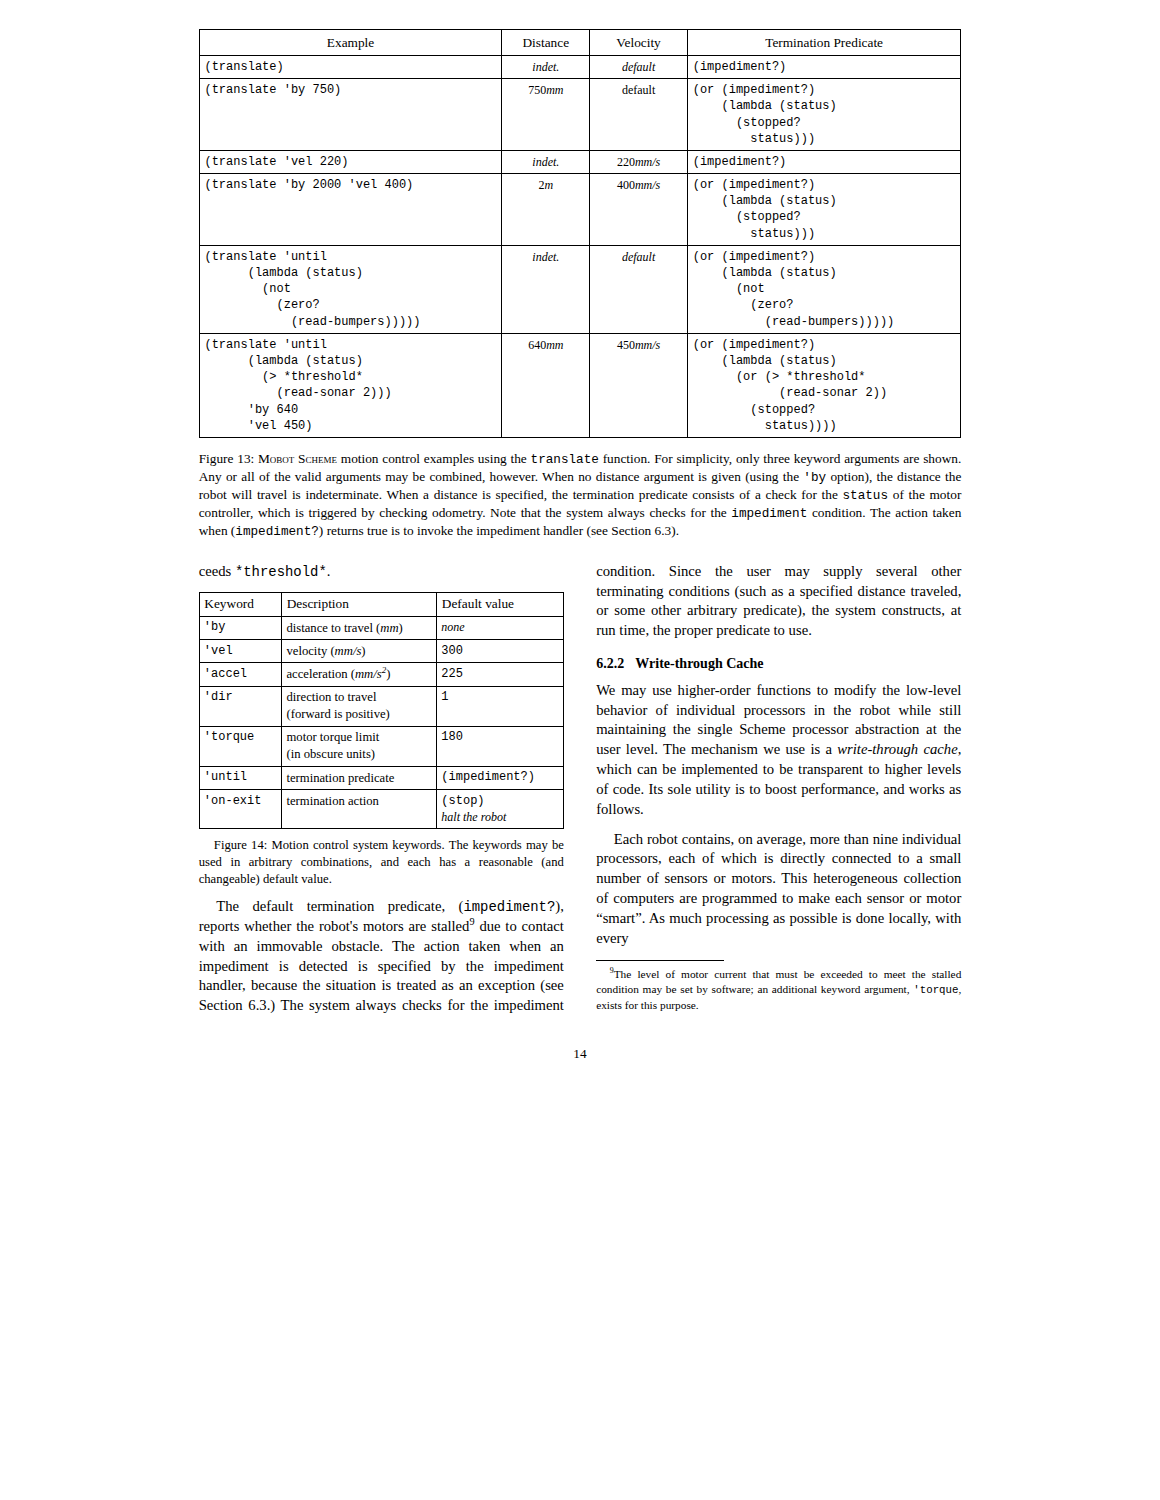| Example | Distance | Velocity | Termination Predicate |
| --- | --- | --- | --- |
| (translate) | indet. | default | (impediment?) |
| (translate 'by 750) | 750 mm | default | (or (impediment?) (lambda (status) (stopped? status))) |
| (translate 'vel 220) | indet. | 220 mm/s | (impediment?) |
| (translate 'by 2000 'vel 400) | 2 m | 400 mm/s | (or (impediment?) (lambda (status) (stopped? status))) |
| (translate 'until (lambda (status) (not (zero? (read-bumpers))))) | indet. | default | (or (impediment?) (lambda (status) (not (zero? (read-bumpers))))) |
| (translate 'until (lambda (status) (> *threshold* (read-sonar 2))) 'by 640 'vel 450) | 640 mm | 450 mm/s | (or (impediment?) (lambda (status) (or (> *threshold* (read-sonar 2)) (stopped? status)))) |
Figure 13: Mobot Scheme motion control examples using the translate function. For simplicity, only three keyword arguments are shown. Any or all of the valid arguments may be combined, however. When no distance argument is given (using the 'by option), the distance the robot will travel is indeterminate. When a distance is specified, the termination predicate consists of a check for the status of the motor controller, which is triggered by checking odometry. Note that the system always checks for the impediment condition. The action taken when (impediment?) returns true is to invoke the impediment handler (see Section 6.3).
ceeds *threshold*.
| Keyword | Description | Default value |
| --- | --- | --- |
| 'by | distance to travel ( mm ) | none |
| 'vel | velocity ( mm/s ) | 300 |
| 'accel | acceleration ( mm/s 2 ) | 225 |
| 'dir | direction to travel (forward is positive) | 1 |
| 'torque | motor torque limit (in obscure units) | 180 |
| 'until | termination predicate | (impediment?) |
| 'on-exit | termination action | (stop) halt the robot |
Figure 14: Motion control system keywords. The keywords may be used in arbitrary combinations, and each has a reasonable (and changeable) default value.
The default termination predicate, (impediment?), reports whether the robot's motors are stalled9 due to contact with an immovable obstacle. The action taken when an impediment is detected is specified by the impediment handler, because the situation is treated as an exception (see Section 6.3.) The system always checks for the impediment condition. Since the user may supply several other terminating conditions (such as a specified distance traveled, or some other arbitrary predicate), the system constructs, at run time, the proper predicate to use.
6.2.2 Write-through Cache
We may use higher-order functions to modify the low-level behavior of individual processors in the robot while still maintaining the single Scheme processor abstraction at the user level. The mechanism we use is a write-through cache, which can be implemented to be transparent to higher levels of code. Its sole utility is to boost performance, and works as follows.
Each robot contains, on average, more than nine individual processors, each of which is directly connected to a small number of sensors or motors. This heterogeneous collection of computers are programmed to make each sensor or motor “smart”. As much processing as possible is done locally, with every
9The level of motor current that must be exceeded to meet the stalled condition may be set by software; an additional keyword argument, 'torque, exists for this purpose.
14